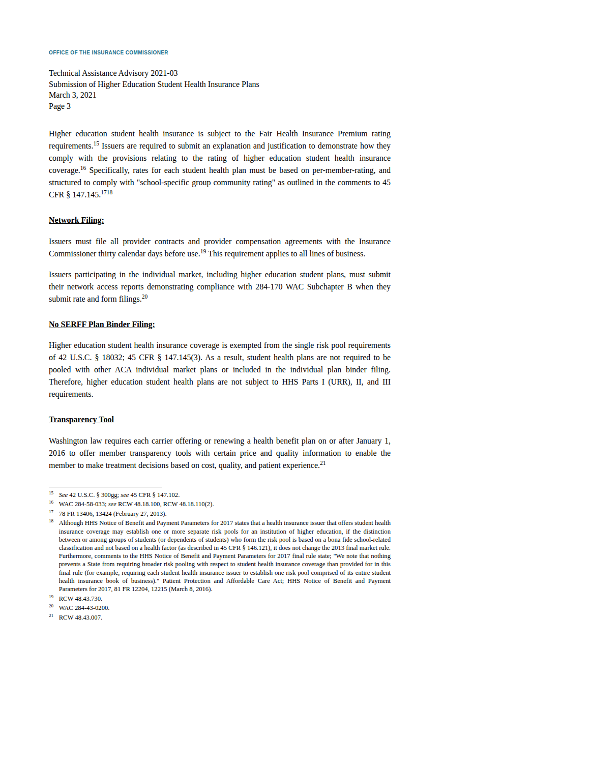OFFICE OF THE INSURANCE COMMISSIONER
Technical Assistance Advisory 2021-03
Submission of Higher Education Student Health Insurance Plans
March 3, 2021
Page 3
Higher education student health insurance is subject to the Fair Health Insurance Premium rating requirements.15 Issuers are required to submit an explanation and justification to demonstrate how they comply with the provisions relating to the rating of higher education student health insurance coverage.16 Specifically, rates for each student health plan must be based on per-member-rating, and structured to comply with "school-specific group community rating" as outlined in the comments to 45 CFR § 147.145.1718
Network Filing:
Issuers must file all provider contracts and provider compensation agreements with the Insurance Commissioner thirty calendar days before use.19 This requirement applies to all lines of business.
Issuers participating in the individual market, including higher education student plans, must submit their network access reports demonstrating compliance with 284-170 WAC Subchapter B when they submit rate and form filings.20
No SERFF Plan Binder Filing:
Higher education student health insurance coverage is exempted from the single risk pool requirements of 42 U.S.C. § 18032; 45 CFR § 147.145(3). As a result, student health plans are not required to be pooled with other ACA individual market plans or included in the individual plan binder filing. Therefore, higher education student health plans are not subject to HHS Parts I (URR), II, and III requirements.
Transparency Tool
Washington law requires each carrier offering or renewing a health benefit plan on or after January 1, 2016 to offer member transparency tools with certain price and quality information to enable the member to make treatment decisions based on cost, quality, and patient experience.21
15 See 42 U.S.C. § 300gg; see 45 CFR § 147.102.
16 WAC 284-58-033; see RCW 48.18.100, RCW 48.18.110(2).
1778 FR 13406, 13424 (February 27, 2013).
18 Although HHS Notice of Benefit and Payment Parameters for 2017 states that a health insurance issuer that offers student health insurance coverage may establish one or more separate risk pools for an institution of higher education, if the distinction between or among groups of students (or dependents of students) who form the risk pool is based on a bona fide school-related classification and not based on a health factor (as described in 45 CFR § 146.121), it does not change the 2013 final market rule. Furthermore, comments to the HHS Notice of Benefit and Payment Parameters for 2017 final rule state; "We note that nothing prevents a State from requiring broader risk pooling with respect to student health insurance coverage than provided for in this final rule (for example, requiring each student health insurance issuer to establish one risk pool comprised of its entire student health insurance book of business)." Patient Protection and Affordable Care Act; HHS Notice of Benefit and Payment Parameters for 2017, 81 FR 12204, 12215 (March 8, 2016).
19 RCW 48.43.730.
20 WAC 284-43-0200.
21 RCW 48.43.007.